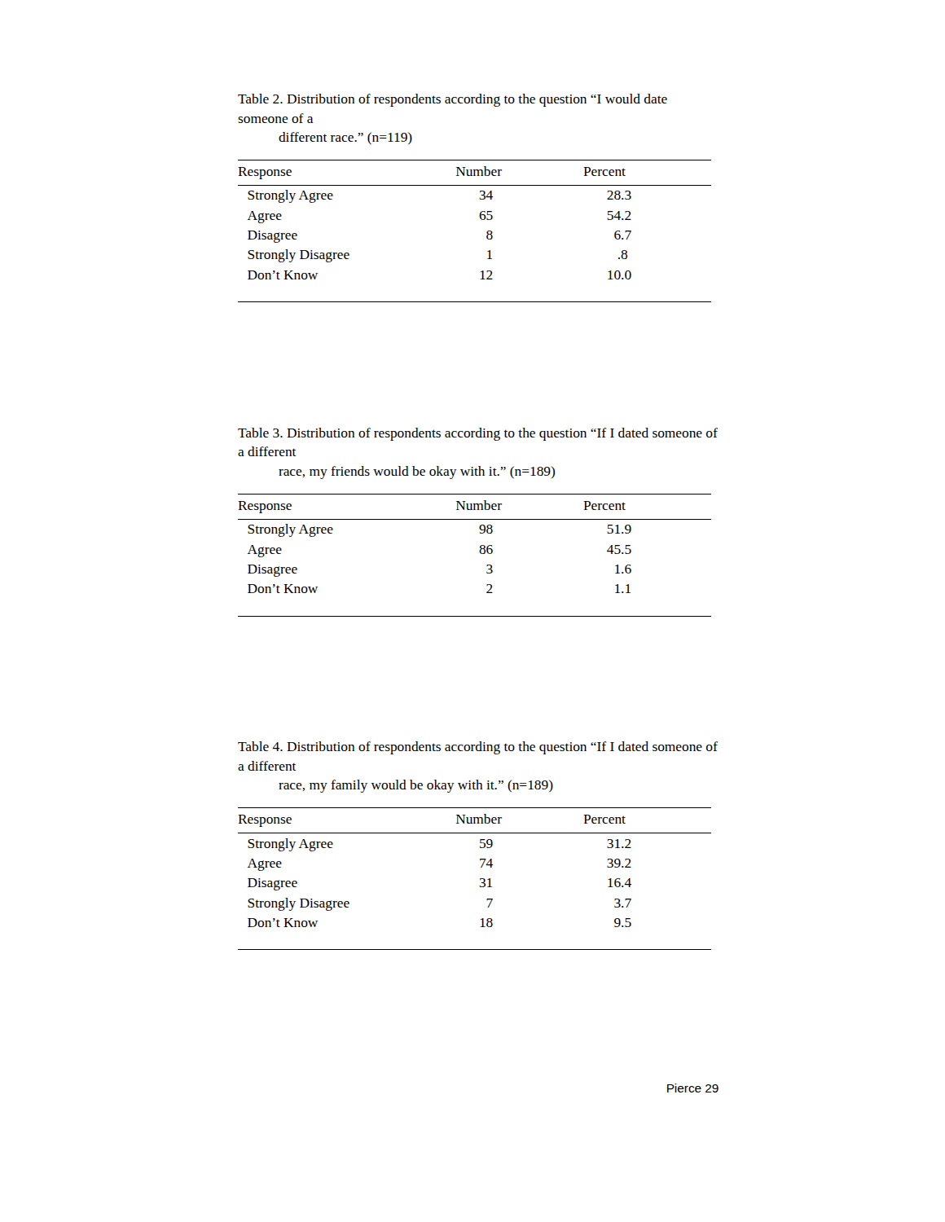Table 2. Distribution of respondents according to the question “I would date someone of a different race.” (n=119)
| Response | Number | Percent |
| --- | --- | --- |
| Strongly Agree | 34 | 28.3 |
| Agree | 65 | 54.2 |
| Disagree | 8 | 6.7 |
| Strongly Disagree | 1 | .8 |
| Don’t Know | 12 | 10.0 |
Table 3. Distribution of respondents according to the question “If I dated someone of a different race, my friends would be okay with it.” (n=189)
| Response | Number | Percent |
| --- | --- | --- |
| Strongly Agree | 98 | 51.9 |
| Agree | 86 | 45.5 |
| Disagree | 3 | 1.6 |
| Don’t Know | 2 | 1.1 |
Table 4. Distribution of respondents according to the question “If I dated someone of a different race, my family would be okay with it.” (n=189)
| Response | Number | Percent |
| --- | --- | --- |
| Strongly Agree | 59 | 31.2 |
| Agree | 74 | 39.2 |
| Disagree | 31 | 16.4 |
| Strongly Disagree | 7 | 3.7 |
| Don’t Know | 18 | 9.5 |
Pierce 29